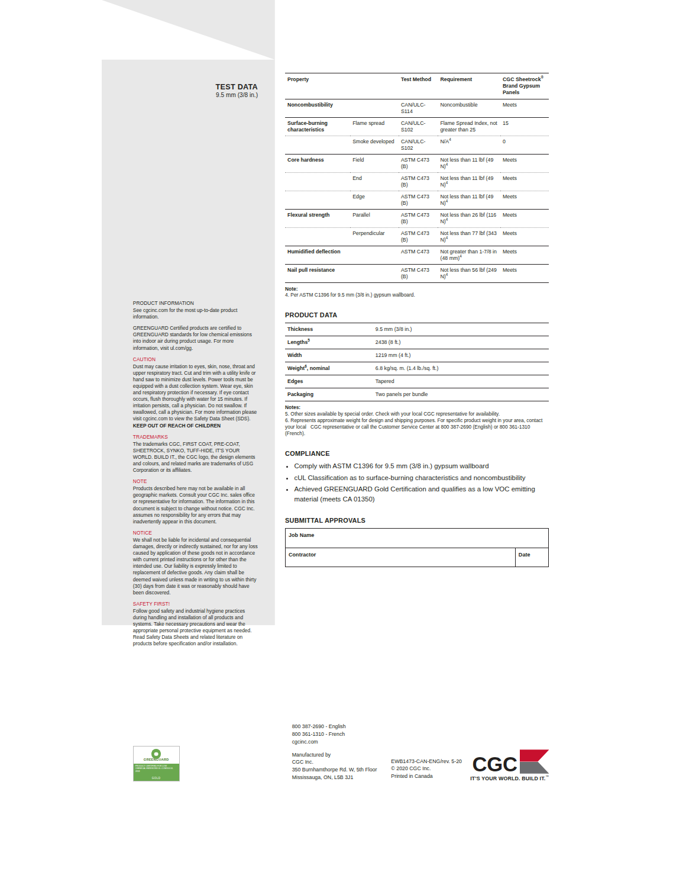TEST DATA
9.5 mm (3/8 in.)
PRODUCT INFORMATION
See cgcinc.com for the most up-to-date product information.
GREENGUARD Certified products are certified to GREENGUARD standards for low chemical emissions into indoor air during product usage. For more information, visit ul.com/gg.
CAUTION
Dust may cause irritation to eyes, skin, nose, throat and upper respiratory tract. Cut and trim with a utility knife or hand saw to minimize dust levels. Power tools must be equipped with a dust collection system. Wear eye, skin and respiratory protection if necessary. If eye contact occurs, flush thoroughly with water for 15 minutes. If irritation persists, call a physician. Do not swallow. If swallowed, call a physician. For more information please visit cgcinc.com to view the Safety Data Sheet (SDS).
KEEP OUT OF REACH OF CHILDREN
TRADEMARKS
The trademarks CGC, FIRST COAT, PRE-COAT, SHEETROCK, SYNKO, TUFF-HIDE, IT'S YOUR WORLD. BUILD IT., the CGC logo, the design elements and colours, and related marks are trademarks of USG Corporation or its affiliates.
NOTE
Products described here may not be available in all geographic markets. Consult your CGC Inc. sales office or representative for information. The information in this document is subject to change without notice. CGC Inc. assumes no responsibility for any errors that may inadvertently appear in this document.
NOTICE
We shall not be liable for incidental and consequential damages, directly or indirectly sustained, nor for any loss caused by application of these goods not in accordance with current printed instructions or for other than the intended use. Our liability is expressly limited to replacement of defective goods. Any claim shall be deemed waived unless made in writing to us within thirty (30) days from date it was or reasonably should have been discovered.
SAFETY FIRST!
Follow good safety and industrial hygiene practices during handling and installation of all products and systems. Take necessary precautions and wear the appropriate personal protective equipment as needed. Read Safety Data Sheets and related literature on products before specification and/or installation.
| Property | | Test Method | Requirement | CGC Sheetrock ® Brand Gypsum Panels |
| --- | --- | --- | --- | --- |
| Noncombustibility | | CAN/ULC-S114 | Noncombustible | Meets |
| Surface-burning characteristics | Flame spread | CAN/ULC-S102 | Flame Spread Index, not greater than 25 | 15 |
| | Smoke developed | CAN/ULC-S102 | N/A 4 | 0 |
| Core hardness | Field | ASTM C473 (B) | Not less than 11 lbf (49 N) 4 | Meets |
| | End | ASTM C473 (B) | Not less than 11 lbf (49 N) 4 | Meets |
| | Edge | ASTM C473 (B) | Not less than 11 lbf (49 N) 4 | Meets |
| Flexural strength | Parallel | ASTM C473 (B) | Not less than 26 lbf (116 N) 4 | Meets |
| | Perpendicular | ASTM C473 (B) | Not less than 77 lbf (343 N) 4 | Meets |
| Humidified deflection | | ASTM C473 | Not greater than 1-7/8 in (48 mm) 4 | Meets |
| Nail pull resistance | | ASTM C473 (B) | Not less than 56 lbf (249 N) 4 | Meets |
Note:
4. Per ASTM C1396 for 9.5 mm (3/8 in.) gypsum wallboard.
PRODUCT DATA
| Thickness | 9.5 mm (3/8 in.) |
| Lengths 5 | 2438 (8 ft.) |
| Width | 1219 mm (4 ft.) |
| Weight 6 , nominal | 6.8 kg/sq. m. (1.4 lb./sq. ft.) |
| Edges | Tapered |
| Packaging | Two panels per bundle |
Notes:
5. Other sizes available by special order. Check with your local CGC representative for availability.
6. Represents approximate weight for design and shipping purposes. For specific product weight in your area, contact your local CGC representative or call the Customer Service Center at 800 387-2690 (English) or 800 361-1310 (French).
COMPLIANCE
Comply with ASTM C1396 for 9.5 mm (3/8 in.) gypsum wallboard
cUL Classification as to surface-burning characteristics and noncombustibility
Achieved GREENGUARD Gold Certification and qualifies as a low VOC emitting material (meets CA 01350)
SUBMITTAL APPROVALS
| Job Name |
| Contractor | Date |
GREENGUARD
PRODUCT CERTIFIED FOR LOW CHEMICAL EMISSIONS UL.COM/GG UL 2818
GOLD
800 387-2690 - English
800 361-1310 - French
cgcinc.com
Manufactured by
CGC Inc.
350 Burnhamthorpe Rd. W, 5th Floor
Mississauga, ON, L5B 3J1
EWB1473-CAN-ENG/rev. 5-20
© 2020 CGC Inc.
Printed in Canada
CGC
IT'S YOUR WORLD. BUILD IT.™